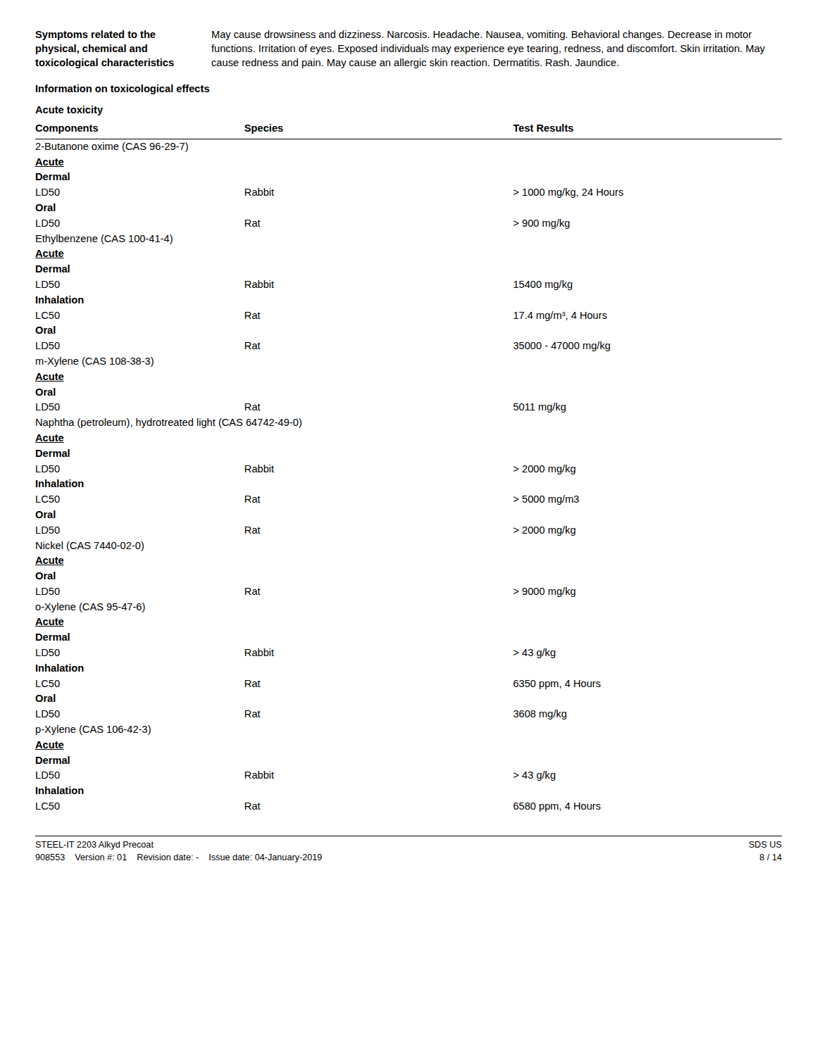Symptoms related to the physical, chemical and toxicological characteristics
May cause drowsiness and dizziness. Narcosis. Headache. Nausea, vomiting. Behavioral changes. Decrease in motor functions. Irritation of eyes. Exposed individuals may experience eye tearing, redness, and discomfort. Skin irritation. May cause redness and pain. May cause an allergic skin reaction. Dermatitis. Rash. Jaundice.
Information on toxicological effects
Acute toxicity
| Components | Species | Test Results |
| --- | --- | --- |
| 2-Butanone oxime (CAS 96-29-7) |
| Acute | | |
| Dermal | | |
| LD50 | Rabbit | > 1000 mg/kg, 24 Hours |
| Oral | | |
| LD50 | Rat | > 900 mg/kg |
| Ethylbenzene (CAS 100-41-4) |
| Acute | | |
| Dermal | | |
| LD50 | Rabbit | 15400 mg/kg |
| Inhalation | | |
| LC50 | Rat | 17.4 mg/m³, 4 Hours |
| Oral | | |
| LD50 | Rat | 35000 - 47000 mg/kg |
| m-Xylene (CAS 108-38-3) |
| Acute | | |
| Oral | | |
| LD50 | Rat | 5011 mg/kg |
| Naphtha (petroleum), hydrotreated light (CAS 64742-49-0) |
| Acute | | |
| Dermal | | |
| LD50 | Rabbit | > 2000 mg/kg |
| Inhalation | | |
| LC50 | Rat | > 5000 mg/m3 |
| Oral | | |
| LD50 | Rat | > 2000 mg/kg |
| Nickel (CAS 7440-02-0) |
| Acute | | |
| Oral | | |
| LD50 | Rat | > 9000 mg/kg |
| o-Xylene (CAS 95-47-6) |
| Acute | | |
| Dermal | | |
| LD50 | Rabbit | > 43 g/kg |
| Inhalation | | |
| LC50 | Rat | 6350 ppm, 4 Hours |
| Oral | | |
| LD50 | Rat | 3608 mg/kg |
| p-Xylene (CAS 106-42-3) |
| Acute | | |
| Dermal | | |
| LD50 | Rabbit | > 43 g/kg |
| Inhalation | | |
| LC50 | Rat | 6580 ppm, 4 Hours |
STEEL-IT 2203 Alkyd Precoat
908553 Version #: 01 Revision date: - Issue date: 04-January-2019
SDS US
8 / 14